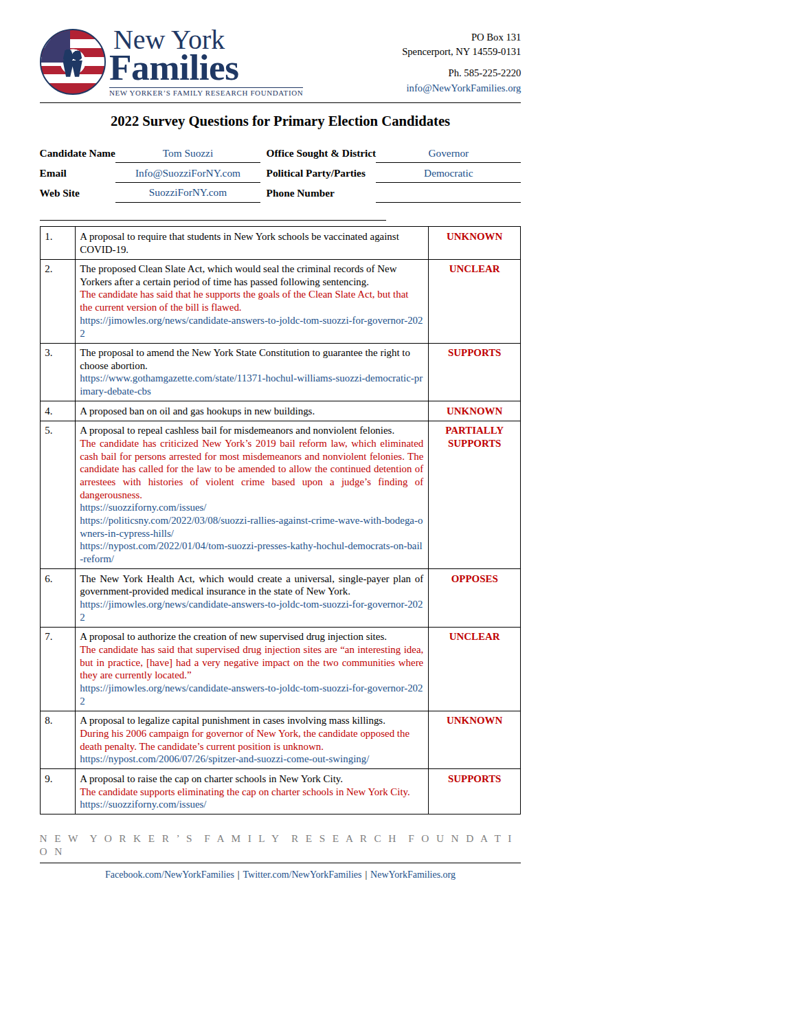New York Families NEW YORKER’S FAMILY RESEARCH FOUNDATION
PO Box 131
Spencerport, NY 14559-0131 Ph. 585-225-2220
info@NewYorkFamilies.org
2022 Survey Questions for Primary Election Candidates
| Candidate Name | Tom Suozzi | | Office Sought & District | Governor |
| Email | Info@SuozziForNY.com | | Political Party/Parties | Democratic |
| Web Site | SuozziForNY.com | | Phone Number | |
| 1. | A proposal to require that students in New York schools be vaccinated against COVID-19. | UNKNOWN |
| 2. | The proposed Clean Slate Act, which would seal the criminal records of New Yorkers after a certain period of time has passed following sentencing. The candidate has said that he supports the goals of the Clean Slate Act, but that the current version of the bill is flawed. https://jimowles.org/news/candidate-answers-to-joldc-tom-suozzi-for-governor-2022 | UNCLEAR |
| 3. | The proposal to amend the New York State Constitution to guarantee the right to choose abortion. https://www.gothamgazette.com/state/11371-hochul-williams-suozzi-democratic-primary-debate-cbs | SUPPORTS |
| 4. | A proposed ban on oil and gas hookups in new buildings. | UNKNOWN |
| 5. | A proposal to repeal cashless bail for misdemeanors and nonviolent felonies. The candidate has criticized New York’s 2019 bail reform law, which eliminated cash bail for persons arrested for most misdemeanors and nonviolent felonies. The candidate has called for the law to be amended to allow the continued detention of arrestees with histories of violent crime based upon a judge’s finding of dangerousness. https://suozziforny.com/issues/ https://politicsny.com/2022/03/08/suozzi-rallies-against-crime-wave-with-bodega-owners-in-cypress-hills/ https://nypost.com/2022/01/04/tom-suozzi-presses-kathy-hochul-democrats-on-bail-reform/ | PARTIALLY SUPPORTS |
| 6. | The New York Health Act, which would create a universal, single-payer plan of government-provided medical insurance in the state of New York. https://jimowles.org/news/candidate-answers-to-joldc-tom-suozzi-for-governor-2022 | OPPOSES |
| 7. | A proposal to authorize the creation of new supervised drug injection sites. The candidate has said that supervised drug injection sites are “an interesting idea, but in practice, [have] had a very negative impact on the two communities where they are currently located.” https://jimowles.org/news/candidate-answers-to-joldc-tom-suozzi-for-governor-2022 | UNCLEAR |
| 8. | A proposal to legalize capital punishment in cases involving mass killings. During his 2006 campaign for governor of New York, the candidate opposed the death penalty. The candidate’s current position is unknown. https://nypost.com/2006/07/26/spitzer-and-suozzi-come-out-swinging/ | UNKNOWN |
| 9. | A proposal to raise the cap on charter schools in New York City. The candidate supports eliminating the cap on charter schools in New York City. https://suozziforny.com/issues/ | SUPPORTS |
N E W Y O R K E R ’ S F A M I L Y R E S E A R C H F O U N D A T I O N
Facebook.com/NewYorkFamilies|Twitter.com/NewYorkFamilies|NewYorkFamilies.org